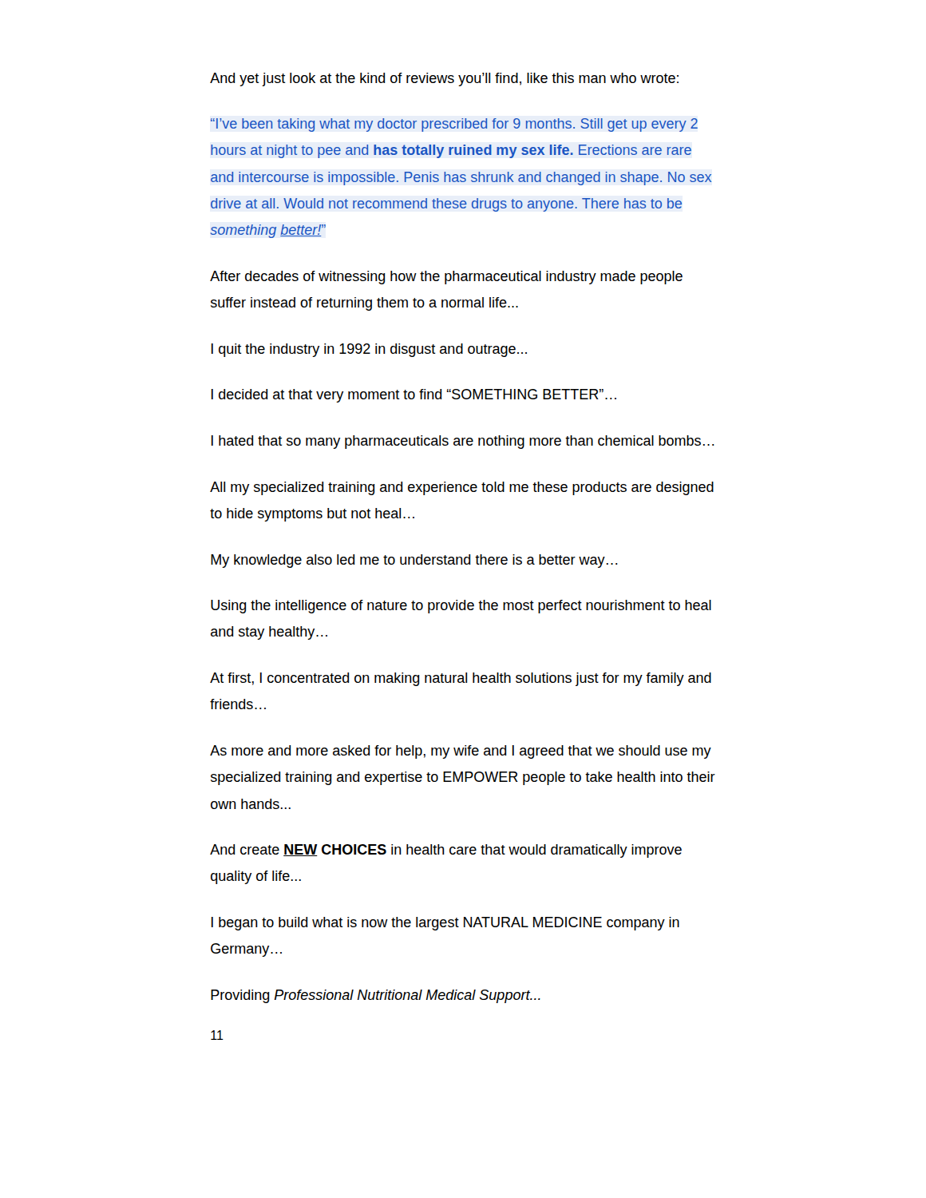And yet just look at the kind of reviews you’ll find, like this man who wrote:
“I’ve been taking what my doctor prescribed for 9 months. Still get up every 2 hours at night to pee and has totally ruined my sex life. Erections are rare and intercourse is impossible. Penis has shrunk and changed in shape. No sex drive at all. Would not recommend these drugs to anyone. There has to be something better!”
After decades of witnessing how the pharmaceutical industry made people suffer instead of returning them to a normal life...
I quit the industry in 1992 in disgust and outrage...
I decided at that very moment to find “SOMETHING BETTER”…
I hated that so many pharmaceuticals are nothing more than chemical bombs…
All my specialized training and experience told me these products are designed to hide symptoms but not heal…
My knowledge also led me to understand there is a better way…
Using the intelligence of nature to provide the most perfect nourishment to heal and stay healthy…
At first, I concentrated on making natural health solutions just for my family and friends…
As more and more asked for help, my wife and I agreed that we should use my specialized training and expertise to EMPOWER people to take health into their own hands...
And create NEW CHOICES in health care that would dramatically improve quality of life...
I began to build what is now the largest NATURAL MEDICINE company in Germany…
Providing Professional Nutritional Medical Support...
11